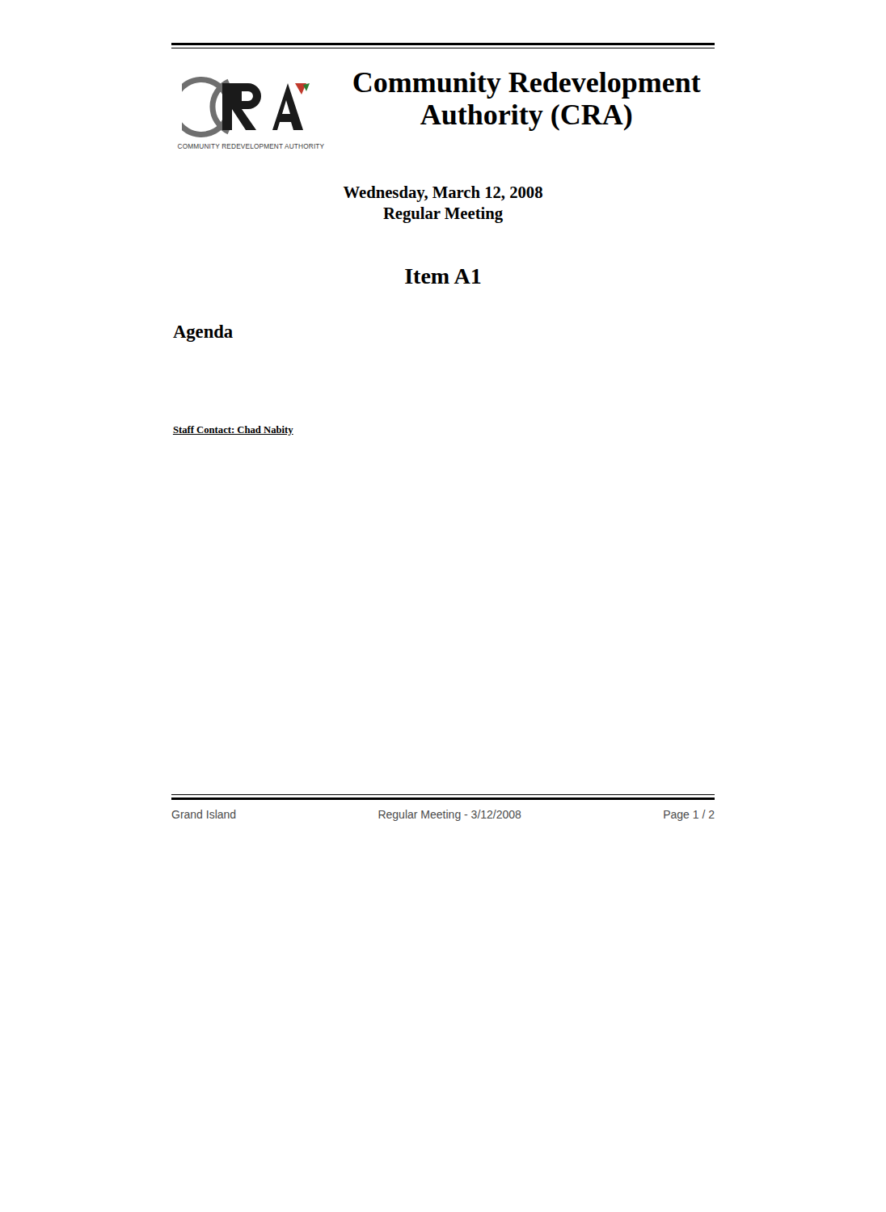COMMUNITY REDEVELOPMENT AUTHORITY
Community Redevelopment Authority (CRA)
Wednesday, March 12, 2008
Regular Meeting
Item A1
Agenda
Staff Contact: Chad Nabity
Grand Island
Regular Meeting - 3/12/2008
Page 1 / 2